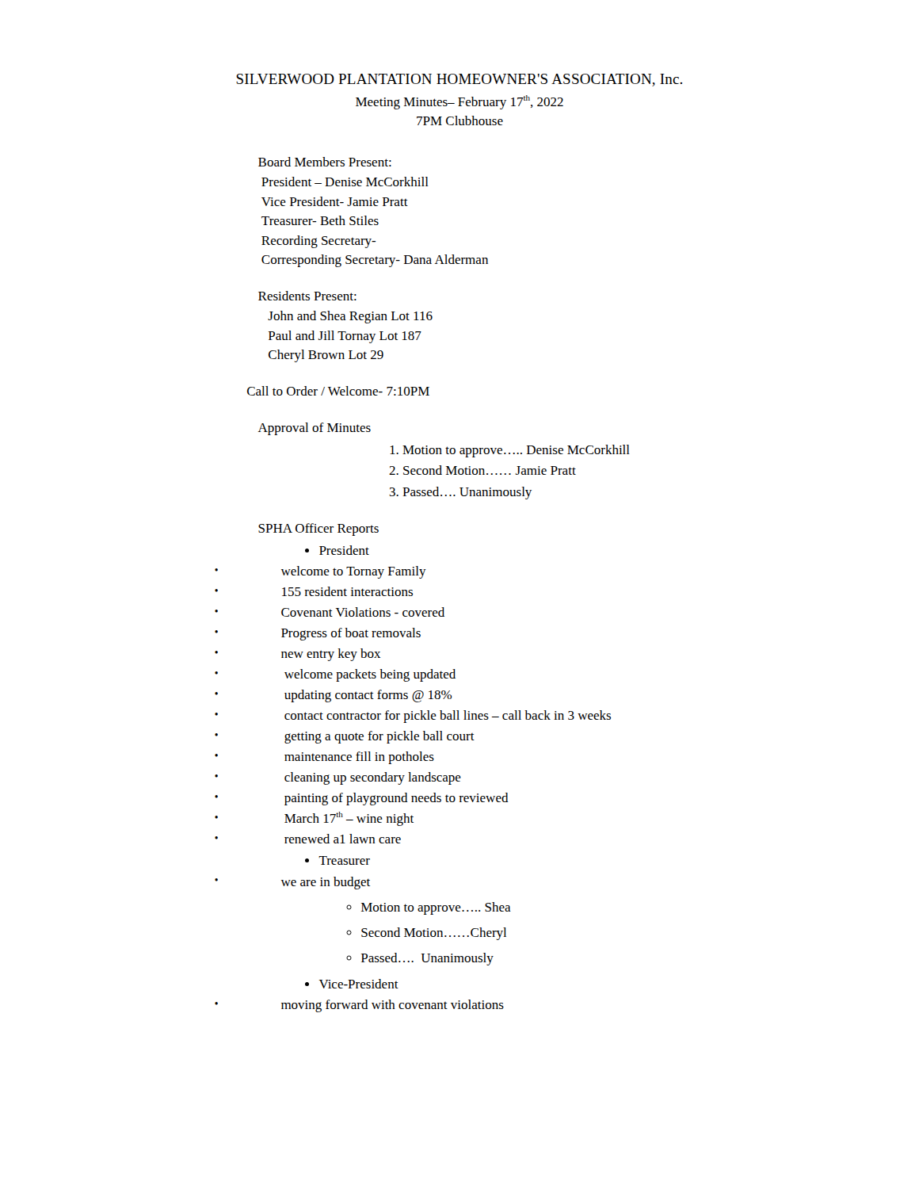SILVERWOOD PLANTATION HOMEOWNER'S ASSOCIATION, Inc.
Meeting Minutes– February 17th, 2022
7PM Clubhouse
Board Members Present:
President – Denise McCorkhill
Vice President- Jamie Pratt
Treasurer- Beth Stiles
Recording Secretary-
Corresponding Secretary- Dana Alderman
Residents Present:
John and Shea Regian Lot 116
Paul and Jill Tornay Lot 187
Cheryl Brown Lot 29
Call to Order / Welcome- 7:10PM
Approval of Minutes
Motion to approve….. Denise McCorkhill
Second Motion…… Jamie Pratt
Passed…. Unanimously
SPHA Officer Reports
President
welcome to Tornay Family
155 resident interactions
Covenant Violations - covered
Progress of boat removals
new entry key box
welcome packets being updated
updating contact forms @ 18%
contact contractor for pickle ball lines – call back in 3 weeks
getting a quote for pickle ball court
maintenance fill in potholes
cleaning up secondary landscape
painting of playground needs to reviewed
March 17th – wine night
renewed a1 lawn care
Treasurer
we are in budget
Motion to approve….. Shea
Second Motion……Cheryl
Passed…. Unanimously
Vice-President
moving forward with covenant violations